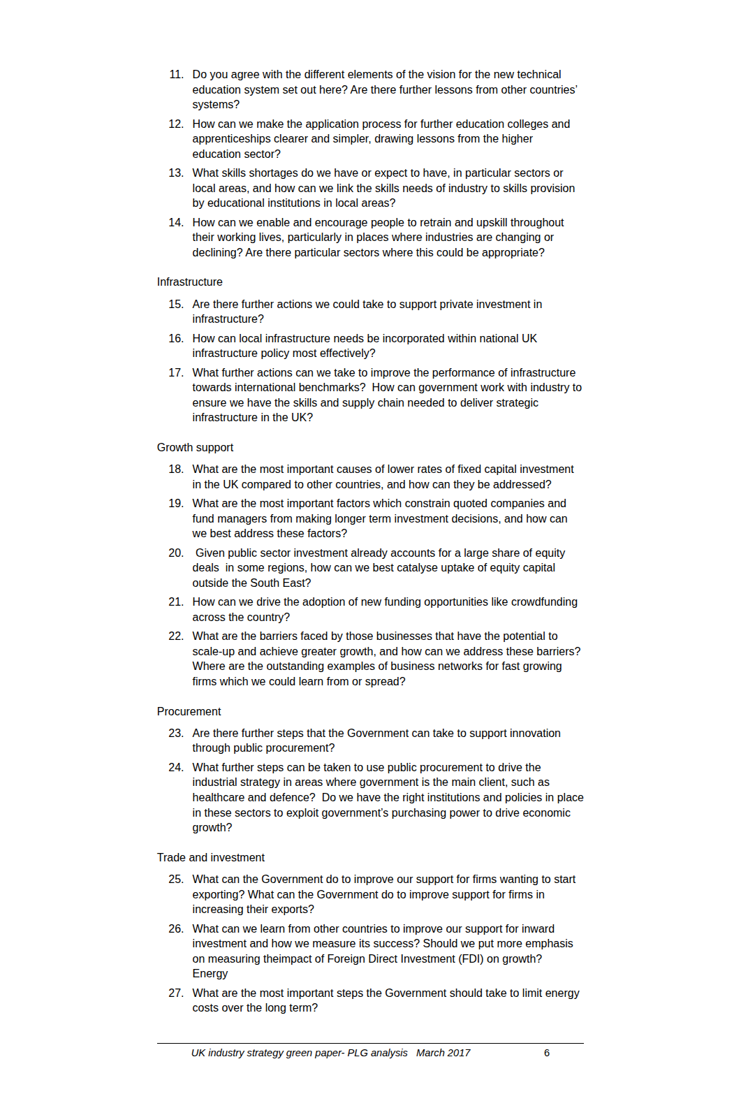Do you agree with the different elements of the vision for the new technical education system set out here? Are there further lessons from other countries’ systems?
How can we make the application process for further education colleges and apprenticeships clearer and simpler, drawing lessons from the higher education sector?
What skills shortages do we have or expect to have, in particular sectors or local areas, and how can we link the skills needs of industry to skills provision by educational institutions in local areas?
How can we enable and encourage people to retrain and upskill throughout their working lives, particularly in places where industries are changing or declining? Are there particular sectors where this could be appropriate?
Infrastructure
Are there further actions we could take to support private investment in infrastructure?
How can local infrastructure needs be incorporated within national UK infrastructure policy most effectively?
What further actions can we take to improve the performance of infrastructure towards international benchmarks? How can government work with industry to ensure we have the skills and supply chain needed to deliver strategic infrastructure in the UK?
Growth support
What are the most important causes of lower rates of fixed capital investment in the UK compared to other countries, and how can they be addressed?
What are the most important factors which constrain quoted companies and fund managers from making longer term investment decisions, and how can we best address these factors?
Given public sector investment already accounts for a large share of equity deals in some regions, how can we best catalyse uptake of equity capital outside the South East?
How can we drive the adoption of new funding opportunities like crowdfunding across the country?
What are the barriers faced by those businesses that have the potential to scale-up and achieve greater growth, and how can we address these barriers? Where are the outstanding examples of business networks for fast growing firms which we could learn from or spread?
Procurement
Are there further steps that the Government can take to support innovation through public procurement?
What further steps can be taken to use public procurement to drive the industrial strategy in areas where government is the main client, such as healthcare and defence? Do we have the right institutions and policies in place in these sectors to exploit government’s purchasing power to drive economic growth?
Trade and investment
What can the Government do to improve our support for firms wanting to start exporting? What can the Government do to improve support for firms in increasing their exports?
What can we learn from other countries to improve our support for inward investment and how we measure its success? Should we put more emphasis on measuring theimpact of Foreign Direct Investment (FDI) on growth?
Energy
What are the most important steps the Government should take to limit energy costs over the long term?
UK industry strategy green paper- PLG analysis March 20176